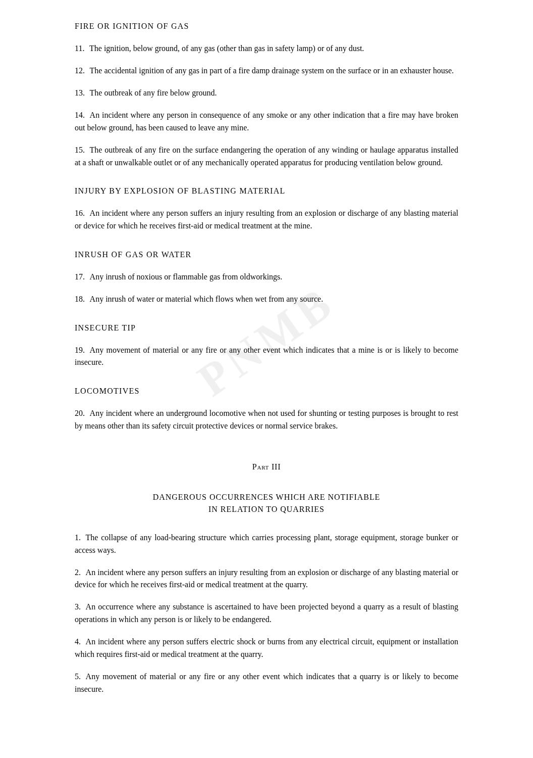PNMB
Fire or ignition of gas
11. The ignition, below ground, of any gas (other than gas in safety lamp) or of any dust.
12. The accidental ignition of any gas in part of a fire damp drainage system on the surface or in an exhauster house.
13. The outbreak of any fire below ground.
14. An incident where any person in consequence of any smoke or any other indication that a fire may have broken out below ground, has been caused to leave any mine.
15. The outbreak of any fire on the surface endangering the operation of any winding or haulage apparatus installed at a shaft or unwalkable outlet or of any mechanically operated apparatus for producing ventilation below ground.
Injury by explosion of blasting material
16. An incident where any person suffers an injury resulting from an explosion or discharge of any blasting material or device for which he receives first-aid or medical treatment at the mine.
Inrush of gas or water
17. Any inrush of noxious or flammable gas from oldworkings.
18. Any inrush of water or material which flows when wet from any source.
Insecure tip
19. Any movement of material or any fire or any other event which indicates that a mine is or is likely to become insecure.
Locomotives
20. Any incident where an underground locomotive when not used for shunting or testing purposes is brought to rest by means other than its safety circuit protective devices or normal service brakes.
Part III
DANGEROUS OCCURRENCES WHICH ARE NOTIFIABLE
IN RELATION TO QUARRIES
1. The collapse of any load-bearing structure which carries processing plant, storage equipment, storage bunker or access ways.
2. An incident where any person suffers an injury resulting from an explosion or discharge of any blasting material or device for which he receives first-aid or medical treatment at the quarry.
3. An occurrence where any substance is ascertained to have been projected beyond a quarry as a result of blasting operations in which any person is or likely to be endangered.
4. An incident where any person suffers electric shock or burns from any electrical circuit, equipment or installation which requires first-aid or medical treatment at the quarry.
5. Any movement of material or any fire or any other event which indicates that a quarry is or likely to become insecure.